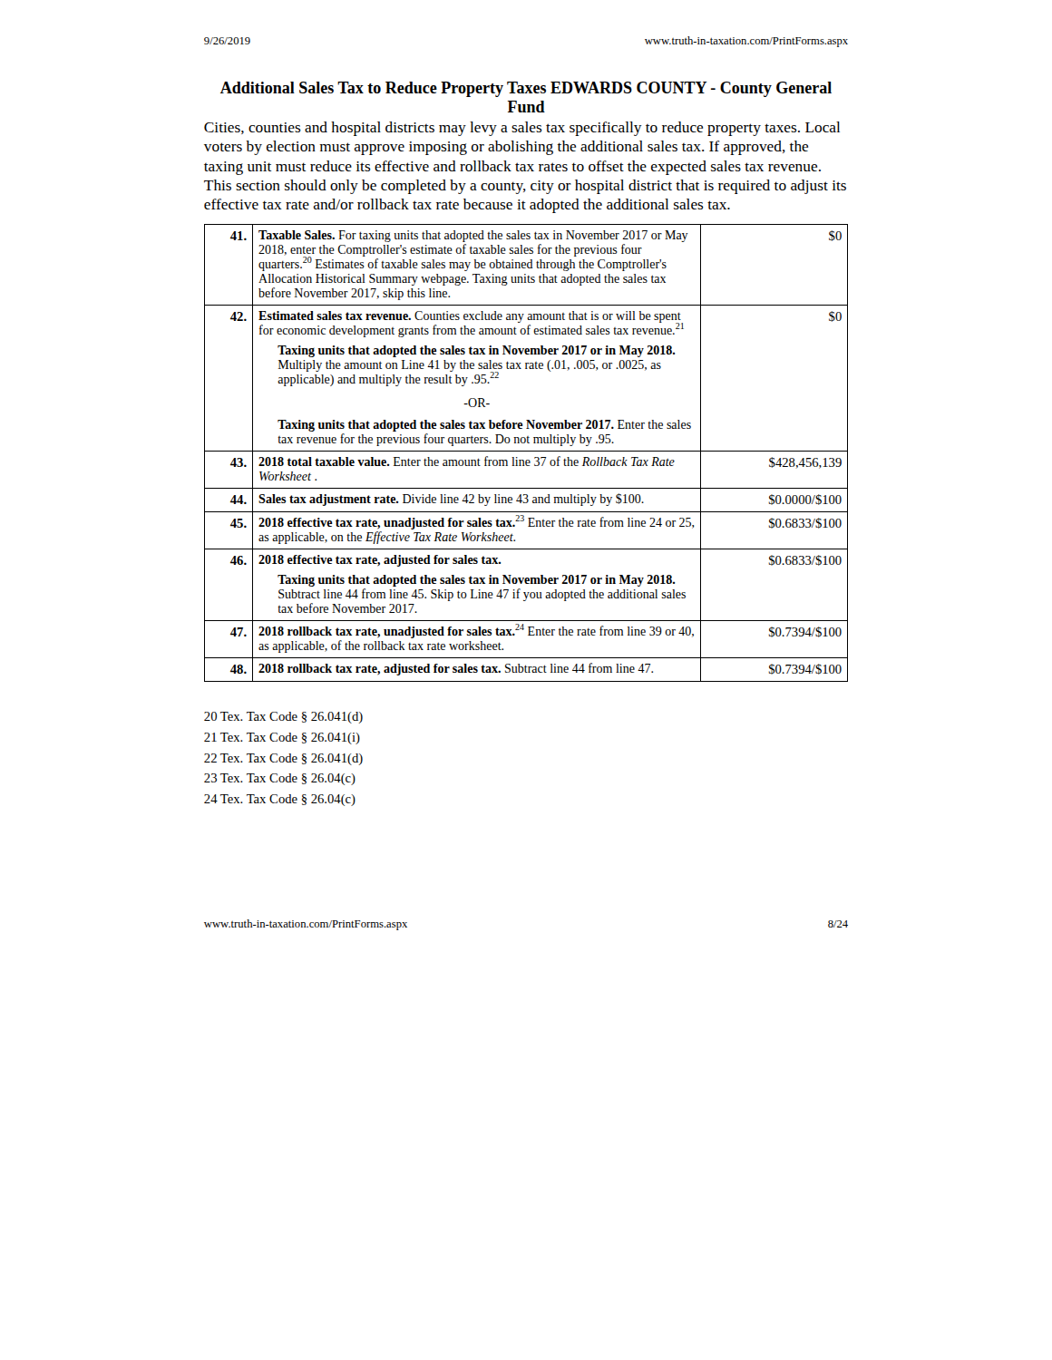9/26/2019 www.truth-in-taxation.com/PrintForms.aspx
Additional Sales Tax to Reduce Property Taxes EDWARDS COUNTY - County General Fund
Cities, counties and hospital districts may levy a sales tax specifically to reduce property taxes. Local voters by election must approve imposing or abolishing the additional sales tax. If approved, the taxing unit must reduce its effective and rollback tax rates to offset the expected sales tax revenue.
This section should only be completed by a county, city or hospital district that is required to adjust its effective tax rate and/or rollback tax rate because it adopted the additional sales tax.
| 41. | Taxable Sales. For taxing units that adopted the sales tax in November 2017 or May 2018, enter the Comptroller's estimate of taxable sales for the previous four quarters. 20 Estimates of taxable sales may be obtained through the Comptroller's Allocation Historical Summary webpage. Taxing units that adopted the sales tax before November 2017, skip this line. | $0 |
| 42. | Estimated sales tax revenue. Counties exclude any amount that is or will be spent for economic development grants from the amount of estimated sales tax revenue. 21 Taxing units that adopted the sales tax in November 2017 or in May 2018. Multiply the amount on Line 41 by the sales tax rate (.01, .005, or .0025, as applicable) and multiply the result by .95. 22 -OR- Taxing units that adopted the sales tax before November 2017. Enter the sales tax revenue for the previous four quarters. Do not multiply by .95. | $0 |
| 43. | 2018 total taxable value. Enter the amount from line 37 of the Rollback Tax Rate Worksheet . | $428,456,139 |
| 44. | Sales tax adjustment rate. Divide line 42 by line 43 and multiply by $100. | $0.0000/$100 |
| 45. | 2018 effective tax rate, unadjusted for sales tax. 23 Enter the rate from line 24 or 25, as applicable, on the Effective Tax Rate Worksheet . | $0.6833/$100 |
| 46. | 2018 effective tax rate, adjusted for sales tax. Taxing units that adopted the sales tax in November 2017 or in May 2018. Subtract line 44 from line 45. Skip to Line 47 if you adopted the additional sales tax before November 2017. | $0.6833/$100 |
| 47. | 2018 rollback tax rate, unadjusted for sales tax. 24 Enter the rate from line 39 or 40, as applicable, of the rollback tax rate worksheet. | $0.7394/$100 |
| 48. | 2018 rollback tax rate, adjusted for sales tax. Subtract line 44 from line 47. | $0.7394/$100 |
20 Tex. Tax Code § 26.041(d)
21 Tex. Tax Code § 26.041(i)
22 Tex. Tax Code § 26.041(d)
23 Tex. Tax Code § 26.04(c)
24 Tex. Tax Code § 26.04(c)
www.truth-in-taxation.com/PrintForms.aspx 8/24